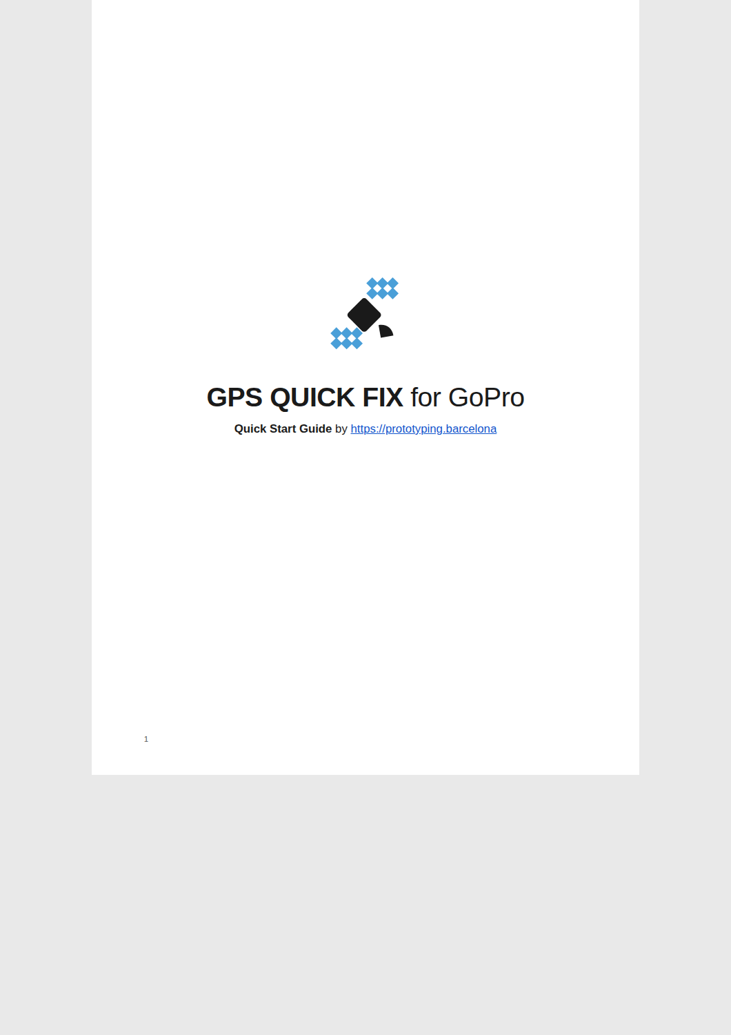GPS QUICK FIX for GoPro
Quick Start Guide by https://prototyping.barcelona
1